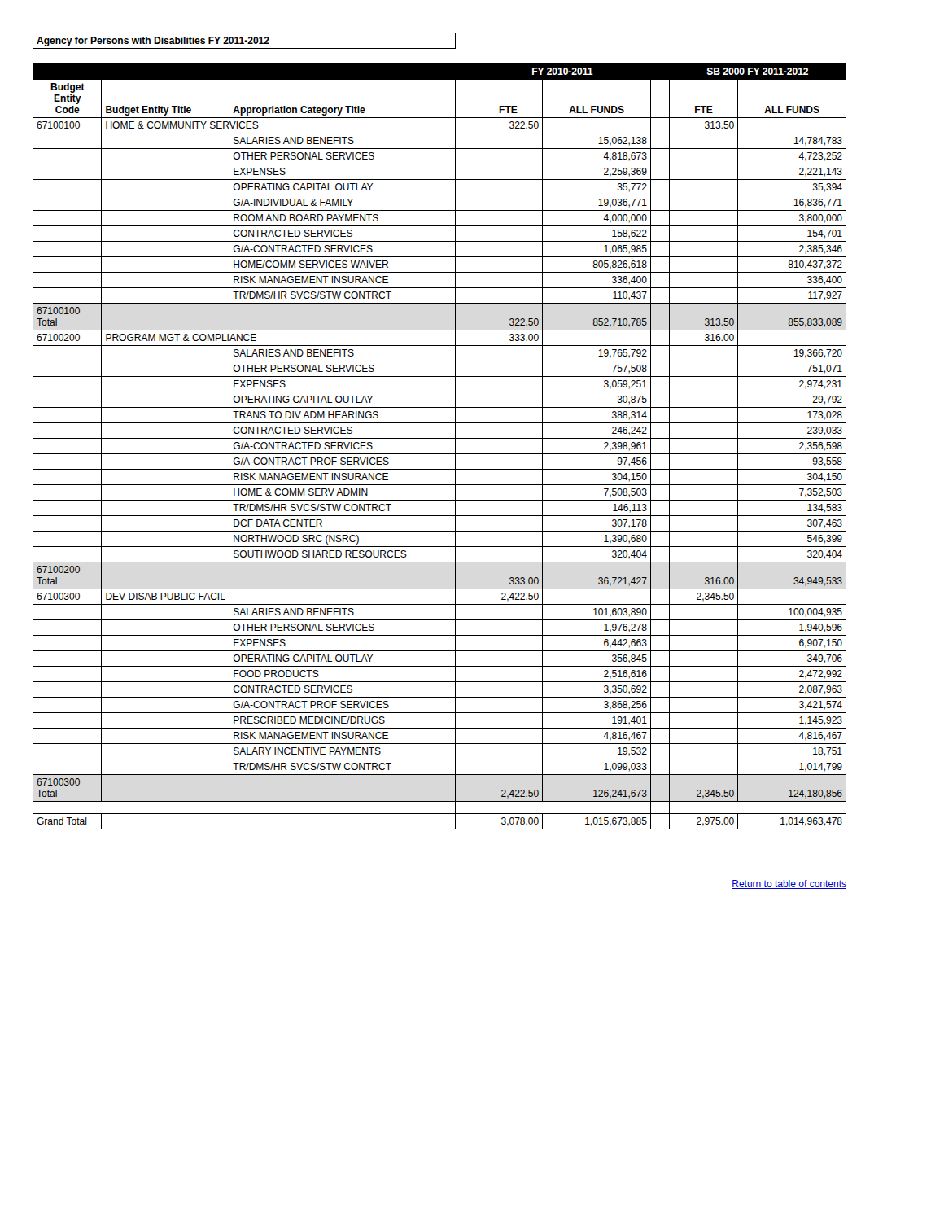| Agency for Persons with Disabilities FY 2011-2012 | | | | | | |
| | | | | FY 2010-2011 | | SB 2000 FY 2011-2012 |
| Budget Entity Code | Budget Entity Title | Appropriation Category Title | | FTE | ALL FUNDS | | FTE | ALL FUNDS |
| 67100100 | HOME & COMMUNITY SERVICES | | 322.50 | | | 313.50 | |
| | | SALARIES AND BENEFITS | | | 15,062,138 | | | 14,784,783 |
| | | OTHER PERSONAL SERVICES | | | 4,818,673 | | | 4,723,252 |
| | | EXPENSES | | | 2,259,369 | | | 2,221,143 |
| | | OPERATING CAPITAL OUTLAY | | | 35,772 | | | 35,394 |
| | | G/A-INDIVIDUAL & FAMILY | | | 19,036,771 | | | 16,836,771 |
| | | ROOM AND BOARD PAYMENTS | | | 4,000,000 | | | 3,800,000 |
| | | CONTRACTED SERVICES | | | 158,622 | | | 154,701 |
| | | G/A-CONTRACTED SERVICES | | | 1,065,985 | | | 2,385,346 |
| | | HOME/COMM SERVICES WAIVER | | | 805,826,618 | | | 810,437,372 |
| | | RISK MANAGEMENT INSURANCE | | | 336,400 | | | 336,400 |
| | | TR/DMS/HR SVCS/STW CONTRCT | | | 110,437 | | | 117,927 |
| 67100100 Total | | | | 322.50 | 852,710,785 | | 313.50 | 855,833,089 |
| 67100200 | PROGRAM MGT & COMPLIANCE | | 333.00 | | | 316.00 | |
| | | SALARIES AND BENEFITS | | | 19,765,792 | | | 19,366,720 |
| | | OTHER PERSONAL SERVICES | | | 757,508 | | | 751,071 |
| | | EXPENSES | | | 3,059,251 | | | 2,974,231 |
| | | OPERATING CAPITAL OUTLAY | | | 30,875 | | | 29,792 |
| | | TRANS TO DIV ADM HEARINGS | | | 388,314 | | | 173,028 |
| | | CONTRACTED SERVICES | | | 246,242 | | | 239,033 |
| | | G/A-CONTRACTED SERVICES | | | 2,398,961 | | | 2,356,598 |
| | | G/A-CONTRACT PROF SERVICES | | | 97,456 | | | 93,558 |
| | | RISK MANAGEMENT INSURANCE | | | 304,150 | | | 304,150 |
| | | HOME & COMM SERV ADMIN | | | 7,508,503 | | | 7,352,503 |
| | | TR/DMS/HR SVCS/STW CONTRCT | | | 146,113 | | | 134,583 |
| | | DCF DATA CENTER | | | 307,178 | | | 307,463 |
| | | NORTHWOOD SRC (NSRC) | | | 1,390,680 | | | 546,399 |
| | | SOUTHWOOD SHARED RESOURCES | | | 320,404 | | | 320,404 |
| 67100200 Total | | | | 333.00 | 36,721,427 | | 316.00 | 34,949,533 |
| 67100300 | DEV DISAB PUBLIC FACIL | | 2,422.50 | | | 2,345.50 | |
| | | SALARIES AND BENEFITS | | | 101,603,890 | | | 100,004,935 |
| | | OTHER PERSONAL SERVICES | | | 1,976,278 | | | 1,940,596 |
| | | EXPENSES | | | 6,442,663 | | | 6,907,150 |
| | | OPERATING CAPITAL OUTLAY | | | 356,845 | | | 349,706 |
| | | FOOD PRODUCTS | | | 2,516,616 | | | 2,472,992 |
| | | CONTRACTED SERVICES | | | 3,350,692 | | | 2,087,963 |
| | | G/A-CONTRACT PROF SERVICES | | | 3,868,256 | | | 3,421,574 |
| | | PRESCRIBED MEDICINE/DRUGS | | | 191,401 | | | 1,145,923 |
| | | RISK MANAGEMENT INSURANCE | | | 4,816,467 | | | 4,816,467 |
| | | SALARY INCENTIVE PAYMENTS | | | 19,532 | | | 18,751 |
| | | TR/DMS/HR SVCS/STW CONTRCT | | | 1,099,033 | | | 1,014,799 |
| 67100300 Total | | | | 2,422.50 | 126,241,673 | | 2,345.50 | 124,180,856 |
| Grand Total | | | | 3,078.00 | 1,015,673,885 | | 2,975.00 | 1,014,963,478 |
Return to table of contents